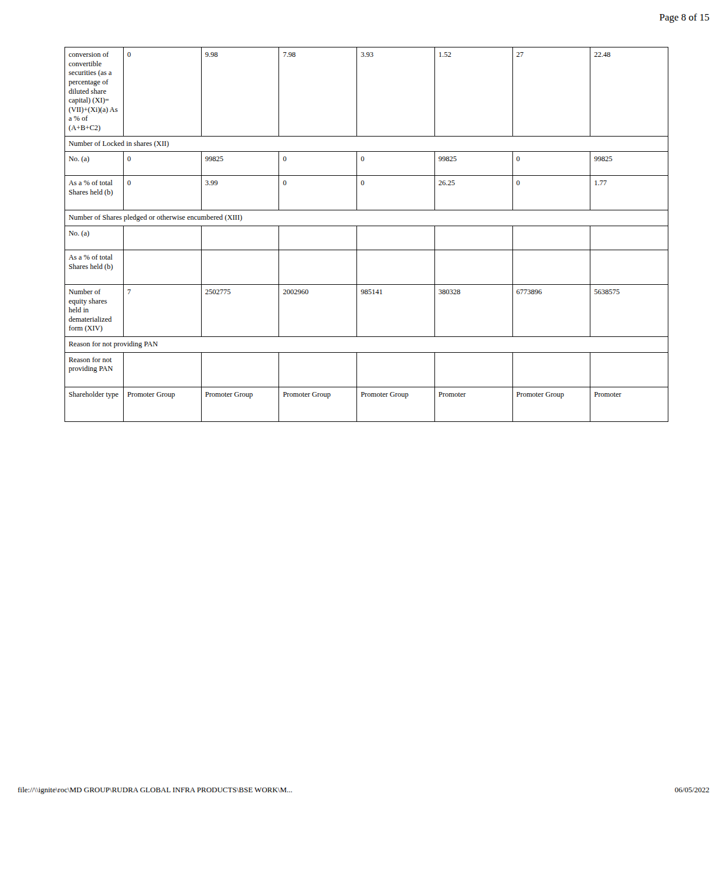Page 8 of 15
| conversion of convertible securities (as a percentage of diluted share capital) (XI)= (VII)+(Xi)(a) As a % of (A+B+C2) | 0 | 9.98 | 7.98 | 3.93 | 1.52 | 27 | 22.48 |
| Number of Locked in shares (XII) |
| No. (a) | 0 | 99825 | 0 | 0 | 99825 | 0 | 99825 |
| As a % of total Shares held (b) | 0 | 3.99 | 0 | 0 | 26.25 | 0 | 1.77 |
| Number of Shares pledged or otherwise encumbered (XIII) |
| No. (a) | | | | | | | |
| As a % of total Shares held (b) | | | | | | | |
| Number of equity shares held in dematerialized form (XIV) | 7 | 2502775 | 2002960 | 985141 | 380328 | 6773896 | 5638575 |
| Reason for not providing PAN |
| Reason for not providing PAN | | | | | | | |
| Shareholder type | Promoter Group | Promoter Group | Promoter Group | Promoter Group | Promoter | Promoter Group | Promoter |
file://\\ignite\roc\MD GROUP\RUDRA GLOBAL INFRA PRODUCTS\BSE WORK\M...
06/05/2022